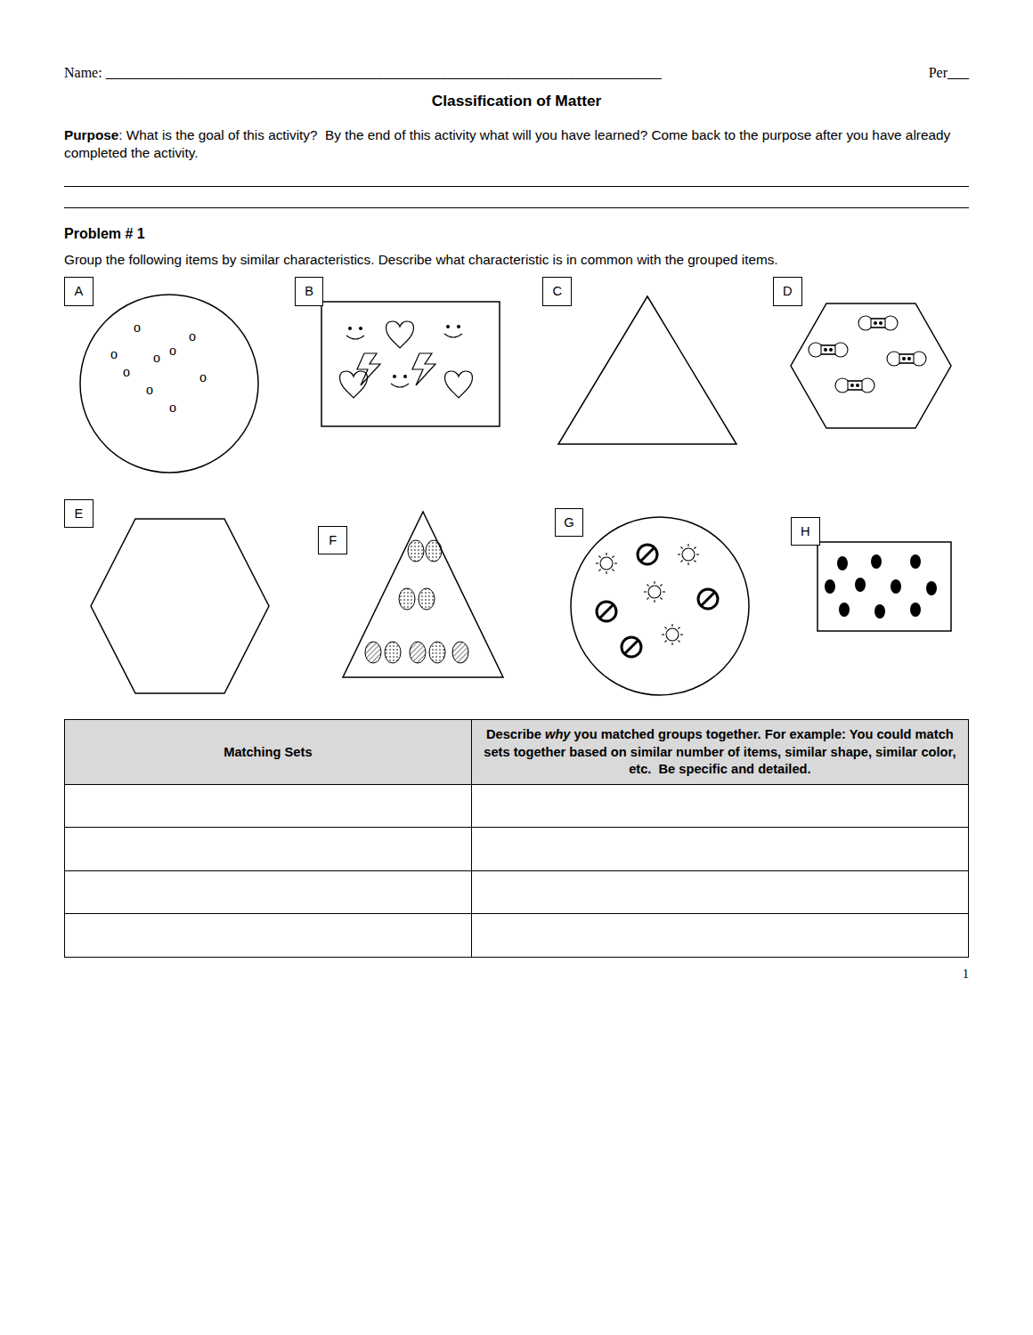Name: ______________________________________________________________________________ Per___
Classification of Matter
Purpose: What is the goal of this activity? By the end of this activity what will you have learned? Come back to the purpose after you have already completed the activity.
Problem # 1
Group the following items by similar characteristics. Describe what characteristic is in common with the grouped items.
A
o o o o o o o o o
B
C
D
E
F
G
H
| Matching Sets | Describe why you matched groups together. For example: You could match sets together based on similar number of items, similar shape, similar color, etc. Be specific and detailed. |
| --- | --- |
1